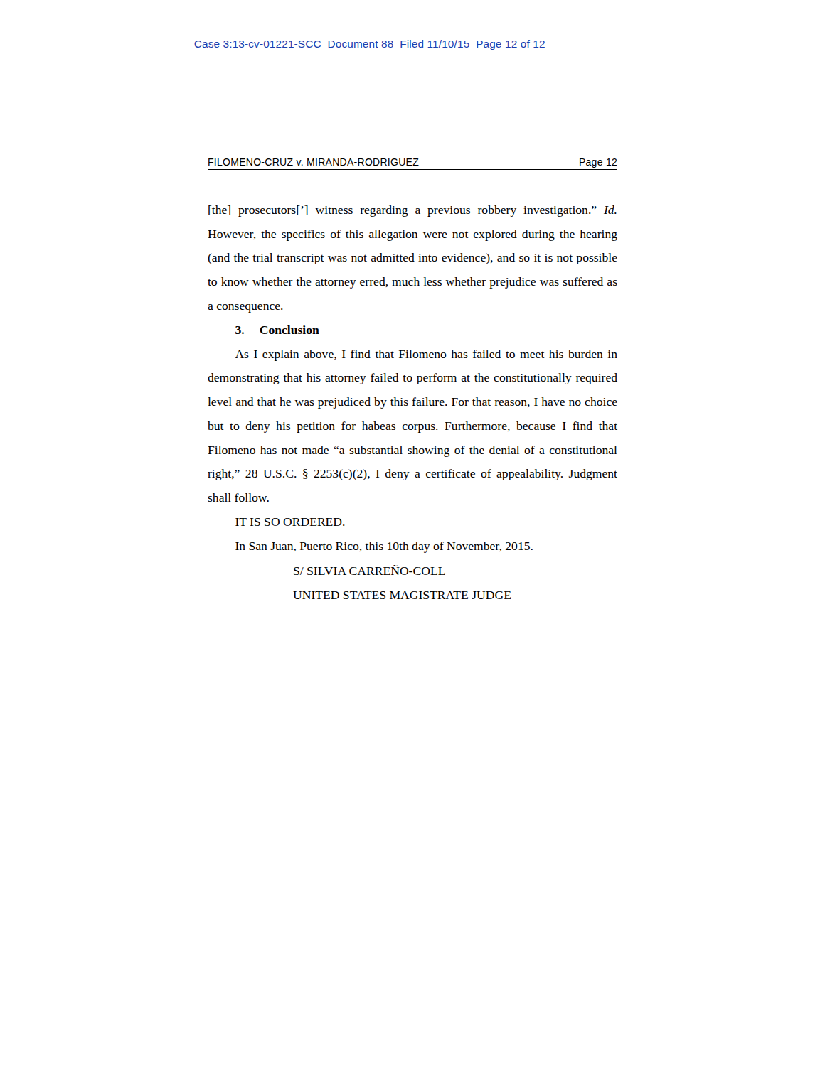Case 3:13-cv-01221-SCC Document 88 Filed 11/10/15 Page 12 of 12
FILOMENO-CRUZ v. MIRANDA-RODRIGUEZ
Page 12
[the] prosecutors[’] witness regarding a previous robbery investigation.” Id. However, the specifics of this allegation were not explored during the hearing (and the trial transcript was not admitted into evidence), and so it is not possible to know whether the attorney erred, much less whether prejudice was suffered as a consequence.
3. Conclusion
As I explain above, I find that Filomeno has failed to meet his burden in demonstrating that his attorney failed to perform at the constitutionally required level and that he was prejudiced by this failure. For that reason, I have no choice but to deny his petition for habeas corpus. Furthermore, because I find that Filomeno has not made “a substantial showing of the denial of a constitutional right,” 28 U.S.C. § 2253(c)(2), I deny a certificate of appealability. Judgment shall follow.
IT IS SO ORDERED.
In San Juan, Puerto Rico, this 10th day of November, 2015.
S/ SILVIA CARREÑO-COLL
UNITED STATES MAGISTRATE JUDGE